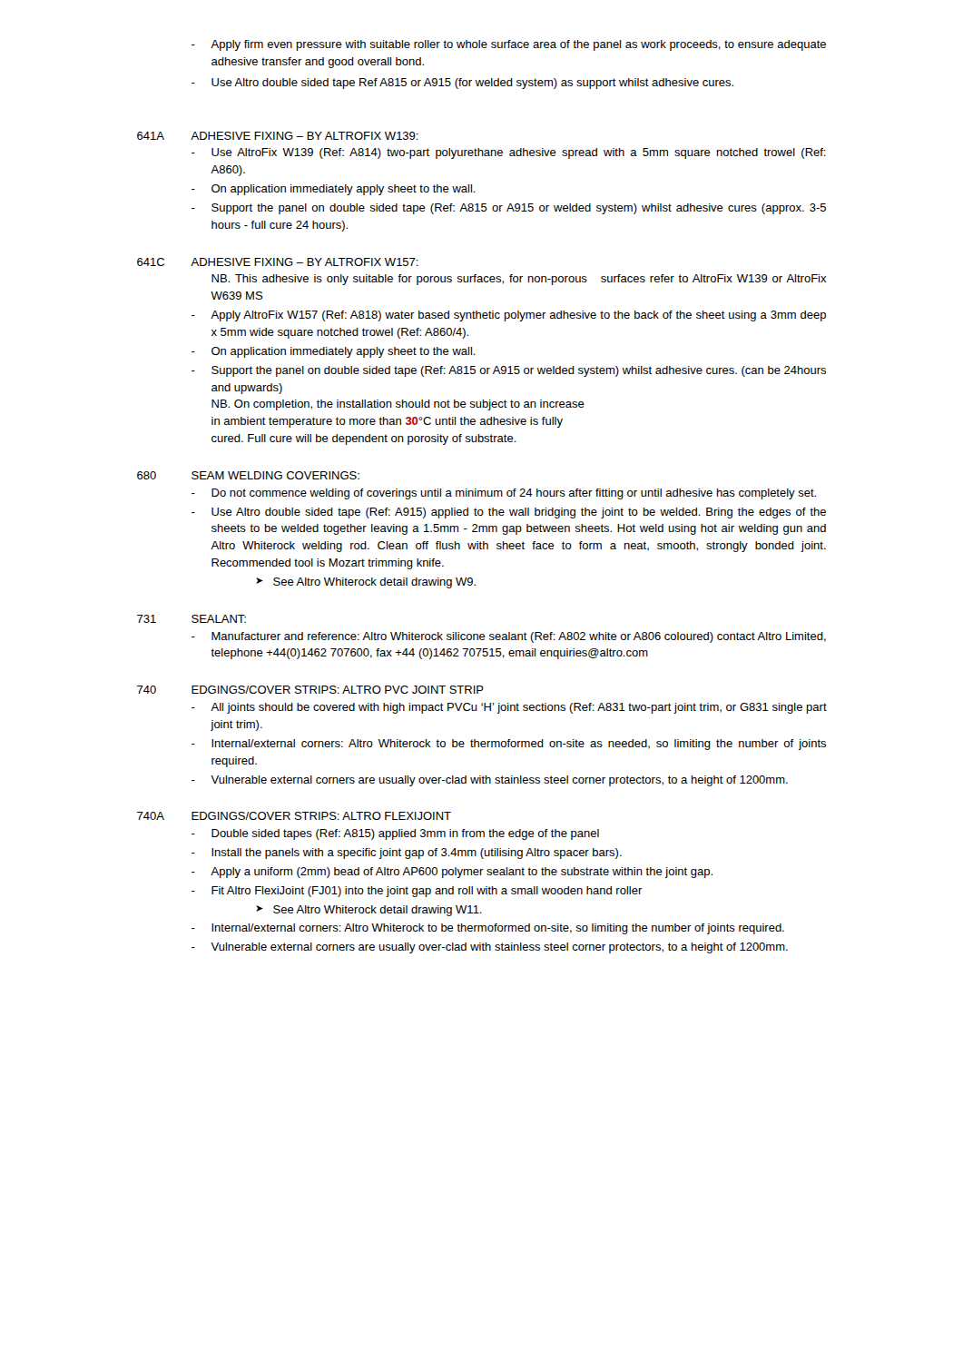Apply firm even pressure with suitable roller to whole surface area of the panel as work proceeds, to ensure adequate adhesive transfer and good overall bond.
Use Altro double sided tape Ref A815 or A915 (for welded system) as support whilst adhesive cures.
641A
ADHESIVE FIXING – BY ALTROFIX W139:
Use AltroFix W139 (Ref: A814) two-part polyurethane adhesive spread with a 5mm square notched trowel (Ref: A860).
On application immediately apply sheet to the wall.
Support the panel on double sided tape (Ref: A815 or A915 or welded system) whilst adhesive cures (approx. 3-5 hours - full cure 24 hours).
641C
ADHESIVE FIXING – BY ALTROFIX W157:
NB. This adhesive is only suitable for porous surfaces, for non-porous surfaces refer to AltroFix W139 or AltroFix W639 MS
Apply AltroFix W157 (Ref: A818) water based synthetic polymer adhesive to the back of the sheet using a 3mm deep x 5mm wide square notched trowel (Ref: A860/4).
On application immediately apply sheet to the wall.
Support the panel on double sided tape (Ref: A815 or A915 or welded system) whilst adhesive cures. (can be 24hours and upwards)
NB. On completion, the installation should not be subject to an increase
in ambient temperature to more than 30°C until the adhesive is fully
cured. Full cure will be dependent on porosity of substrate.
680
SEAM WELDING COVERINGS:
Do not commence welding of coverings until a minimum of 24 hours after fitting or until adhesive has completely set.
Use Altro double sided tape (Ref: A915) applied to the wall bridging the joint to be welded. Bring the edges of the sheets to be welded together leaving a 1.5mm - 2mm gap between sheets. Hot weld using hot air welding gun and Altro Whiterock welding rod. Clean off flush with sheet face to form a neat, smooth, strongly bonded joint. Recommended tool is Mozart trimming knife.
See Altro Whiterock detail drawing W9.
731
SEALANT:
Manufacturer and reference: Altro Whiterock silicone sealant (Ref: A802 white or A806 coloured) contact Altro Limited, telephone +44(0)1462 707600, fax +44 (0)1462 707515, email enquiries@altro.com
740
EDGINGS/COVER STRIPS: ALTRO PVC JOINT STRIP
All joints should be covered with high impact PVCu ‘H’ joint sections (Ref: A831 two-part joint trim, or G831 single part joint trim).
Internal/external corners: Altro Whiterock to be thermoformed on-site as needed, so limiting the number of joints required.
Vulnerable external corners are usually over-clad with stainless steel corner protectors, to a height of 1200mm.
740A
EDGINGS/COVER STRIPS: ALTRO FLEXIJOINT
Double sided tapes (Ref: A815) applied 3mm in from the edge of the panel
Install the panels with a specific joint gap of 3.4mm (utilising Altro spacer bars).
Apply a uniform (2mm) bead of Altro AP600 polymer sealant to the substrate within the joint gap.
Fit Altro FlexiJoint (FJ01) into the joint gap and roll with a small wooden hand roller
See Altro Whiterock detail drawing W11.
Internal/external corners: Altro Whiterock to be thermoformed on-site, so limiting the number of joints required.
Vulnerable external corners are usually over-clad with stainless steel corner protectors, to a height of 1200mm.